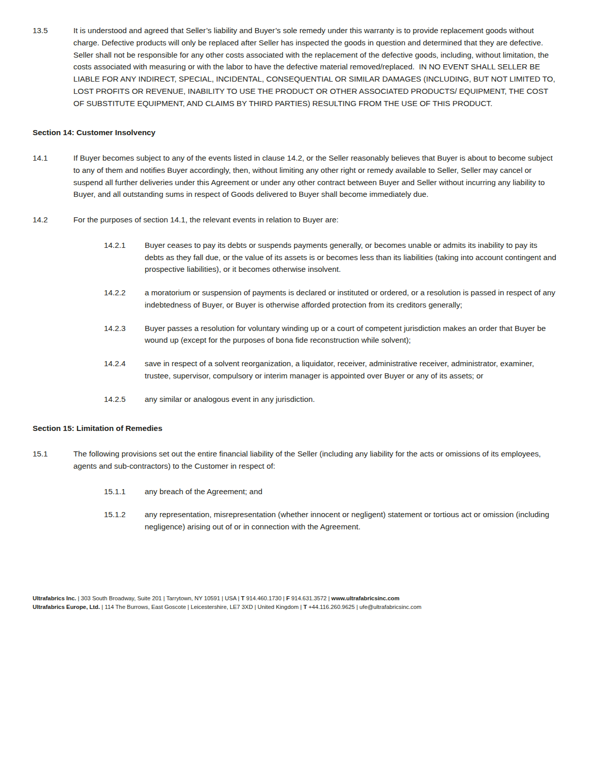13.5
It is understood and agreed that Seller’s liability and Buyer’s sole remedy under this warranty is to provide replacement goods without charge. Defective products will only be replaced after Seller has inspected the goods in question and determined that they are defective. Seller shall not be responsible for any other costs associated with the replacement of the defective goods, including, without limitation, the costs associated with measuring or with the labor to have the defective material removed/replaced. IN NO EVENT SHALL SELLER BE LIABLE FOR ANY INDIRECT, SPECIAL, INCIDENTAL, CONSEQUENTIAL OR SIMILAR DAMAGES (INCLUDING, BUT NOT LIMITED TO, LOST PROFITS OR REVENUE, INABILITY TO USE THE PRODUCT OR OTHER ASSOCIATED PRODUCTS/ EQUIPMENT, THE COST OF SUBSTITUTE EQUIPMENT, AND CLAIMS BY THIRD PARTIES) RESULTING FROM THE USE OF THIS PRODUCT.
Section 14: Customer Insolvency
14.1
If Buyer becomes subject to any of the events listed in clause 14.2, or the Seller reasonably believes that Buyer is about to become subject to any of them and notifies Buyer accordingly, then, without limiting any other right or remedy available to Seller, Seller may cancel or suspend all further deliveries under this Agreement or under any other contract between Buyer and Seller without incurring any liability to Buyer, and all outstanding sums in respect of Goods delivered to Buyer shall become immediately due.
14.2
For the purposes of section 14.1, the relevant events in relation to Buyer are:
14.2.1
Buyer ceases to pay its debts or suspends payments generally, or becomes unable or admits its inability to pay its debts as they fall due, or the value of its assets is or becomes less than its liabilities (taking into account contingent and prospective liabilities), or it becomes otherwise insolvent.
14.2.2
a moratorium or suspension of payments is declared or instituted or ordered, or a resolution is passed in respect of any indebtedness of Buyer, or Buyer is otherwise afforded protection from its creditors generally;
14.2.3
Buyer passes a resolution for voluntary winding up or a court of competent jurisdiction makes an order that Buyer be wound up (except for the purposes of bona fide reconstruction while solvent);
14.2.4
save in respect of a solvent reorganization, a liquidator, receiver, administrative receiver, administrator, examiner, trustee, supervisor, compulsory or interim manager is appointed over Buyer or any of its assets; or
14.2.5
any similar or analogous event in any jurisdiction.
Section 15: Limitation of Remedies
15.1
The following provisions set out the entire financial liability of the Seller (including any liability for the acts or omissions of its employees, agents and sub-contractors) to the Customer in respect of:
15.1.1
any breach of the Agreement; and
15.1.2
any representation, misrepresentation (whether innocent or negligent) statement or tortious act or omission (including negligence) arising out of or in connection with the Agreement.
Ultrafabrics Inc. | 303 South Broadway, Suite 201 | Tarrytown, NY 10591 | USA | T 914.460.1730 | F 914.631.3572 | www.ultrafabricsinc.com
Ultrafabrics Europe, Ltd. | 114 The Burrows, East Goscote | Leicestershire, LE7 3XD | United Kingdom | T +44.116.260.9625 | ufe@ultrafabricsinc.com